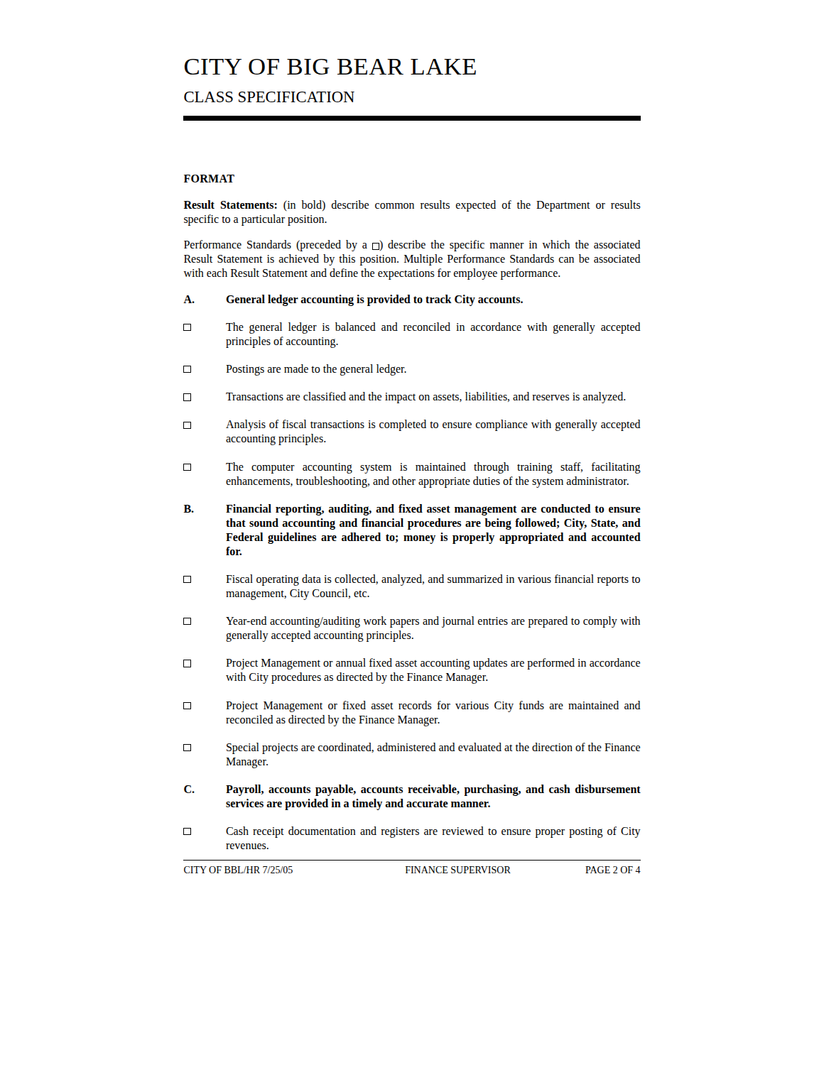CITY OF BIG BEAR LAKE
CLASS SPECIFICATION
FORMAT
Result Statements: (in bold) describe common results expected of the Department or results specific to a particular position.
Performance Standards (preceded by a ) describe the specific manner in which the associated Result Statement is achieved by this position. Multiple Performance Standards can be associated with each Result Statement and define the expectations for employee performance.
A.
General ledger accounting is provided to track City accounts.
The general ledger is balanced and reconciled in accordance with generally accepted principles of accounting.
Postings are made to the general ledger.
Transactions are classified and the impact on assets, liabilities, and reserves is analyzed.
Analysis of fiscal transactions is completed to ensure compliance with generally accepted accounting principles.
The computer accounting system is maintained through training staff, facilitating enhancements, troubleshooting, and other appropriate duties of the system administrator.
B.
Financial reporting, auditing, and fixed asset management are conducted to ensure that sound accounting and financial procedures are being followed; City, State, and Federal guidelines are adhered to; money is properly appropriated and accounted for.
Fiscal operating data is collected, analyzed, and summarized in various financial reports to management, City Council, etc.
Year-end accounting/auditing work papers and journal entries are prepared to comply with generally accepted accounting principles.
Project Management or annual fixed asset accounting updates are performed in accordance with City procedures as directed by the Finance Manager.
Project Management or fixed asset records for various City funds are maintained and reconciled as directed by the Finance Manager.
Special projects are coordinated, administered and evaluated at the direction of the Finance Manager.
C.
Payroll, accounts payable, accounts receivable, purchasing, and cash disbursement services are provided in a timely and accurate manner.
Cash receipt documentation and registers are reviewed to ensure proper posting of City revenues.
| CITY OF BBL/HR 7/25/05 | FINANCE SUPERVISOR | PAGE 2 OF 4 |